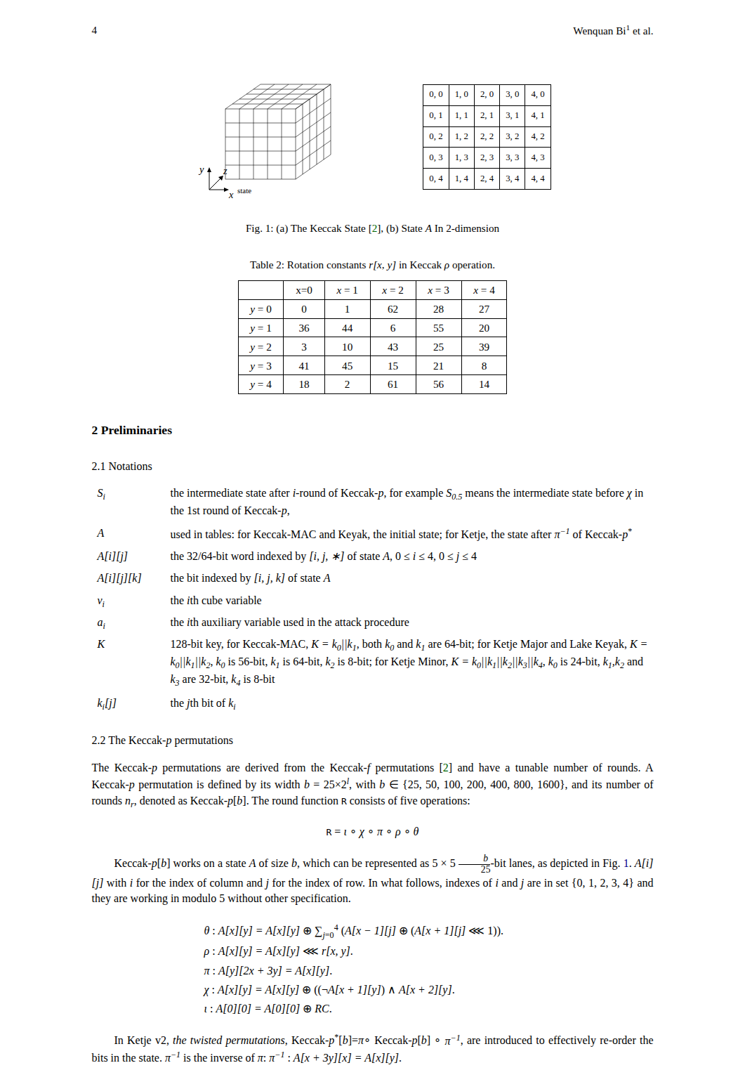4 Wenquan Bi1 et al.
y x z state
| 0, 0 | 1, 0 | 2, 0 | 3, 0 | 4, 0 |
| 0, 1 | 1, 1 | 2, 1 | 3, 1 | 4, 1 |
| 0, 2 | 1, 2 | 2, 2 | 3, 2 | 4, 2 |
| 0, 3 | 1, 3 | 2, 3 | 3, 3 | 4, 3 |
| 0, 4 | 1, 4 | 2, 4 | 3, 4 | 4, 4 |
Fig. 1: (a) The Keccak State [2], (b) State A In 2-dimension
Table 2: Rotation constants r[x, y] in Keccak ρ operation.
| | x=0 | x = 1 | x = 2 | x = 3 | x = 4 |
| --- | --- | --- | --- | --- | --- |
| y = 0 | 0 | 1 | 62 | 28 | 27 |
| y = 1 | 36 | 44 | 6 | 55 | 20 |
| y = 2 | 3 | 10 | 43 | 25 | 39 |
| y = 3 | 41 | 45 | 15 | 21 | 8 |
| y = 4 | 18 | 2 | 61 | 56 | 14 |
2 Preliminaries
2.1 Notations
Si
the intermediate state after i-round of Keccak-p, for example S0.5 means the intermediate state before χ in the 1st round of Keccak-p,
A
used in tables: for Keccak-MAC and Keyak, the initial state; for Ketje, the state after π−1 of Keccak-p*
A[i][j]
the 32/64-bit word indexed by [i, j, ∗] of state A, 0 ≤ i ≤ 4, 0 ≤ j ≤ 4
A[i][j][k]
the bit indexed by [i, j, k] of state A
vi
the ith cube variable
ai
the ith auxiliary variable used in the attack procedure
K
128-bit key, for Keccak-MAC, K = k0||k1, both k0 and k1 are 64-bit; for Ketje Major and Lake Keyak, K = k0||k1||k2, k0 is 56-bit, k1 is 64-bit, k2 is 8-bit; for Ketje Minor, K = k0||k1||k2||k3||k4, k0 is 24-bit, k1,k2 and k3 are 32-bit, k4 is 8-bit
ki[j]
the jth bit of ki
2.2 The Keccak-p permutations
The Keccak-p permutations are derived from the Keccak-f permutations [2] and have a tunable number of rounds. A Keccak-p permutation is defined by its width b = 25×2l, with b ∈ {25, 50, 100, 200, 400, 800, 1600}, and its number of rounds nr, denoted as Keccak-p[b]. The round function R consists of five operations:
R = ι ∘ χ ∘ π ∘ ρ ∘ θ
Keccak-p[b] works on a state A of size b, which can be represented as 5 × 5 b
25-bit lanes, as depicted in Fig. 1. A[i][j] with i for the index of column and j for the index of row. In what follows, indexes of i and j are in set {0, 1, 2, 3, 4} and they are working in modulo 5 without other specification.
θ : A[x][y] = A[x][y] ⊕ ∑j=04 (A[x − 1][j] ⊕ (A[x + 1][j] ⋘ 1)).
ρ : A[x][y] = A[x][y] ⋘ r[x, y].
π : A[y][2x + 3y] = A[x][y].
χ : A[x][y] = A[x][y] ⊕ ((¬A[x + 1][y]) ∧ A[x + 2][y].
ι : A[0][0] = A[0][0] ⊕ RC.
In Ketje v2, the twisted permutations, Keccak-p*[b]=π∘ Keccak-p[b] ∘ π−1, are introduced to effectively re-order the bits in the state. π−1 is the inverse of π: π−1 : A[x + 3y][x] = A[x][y].